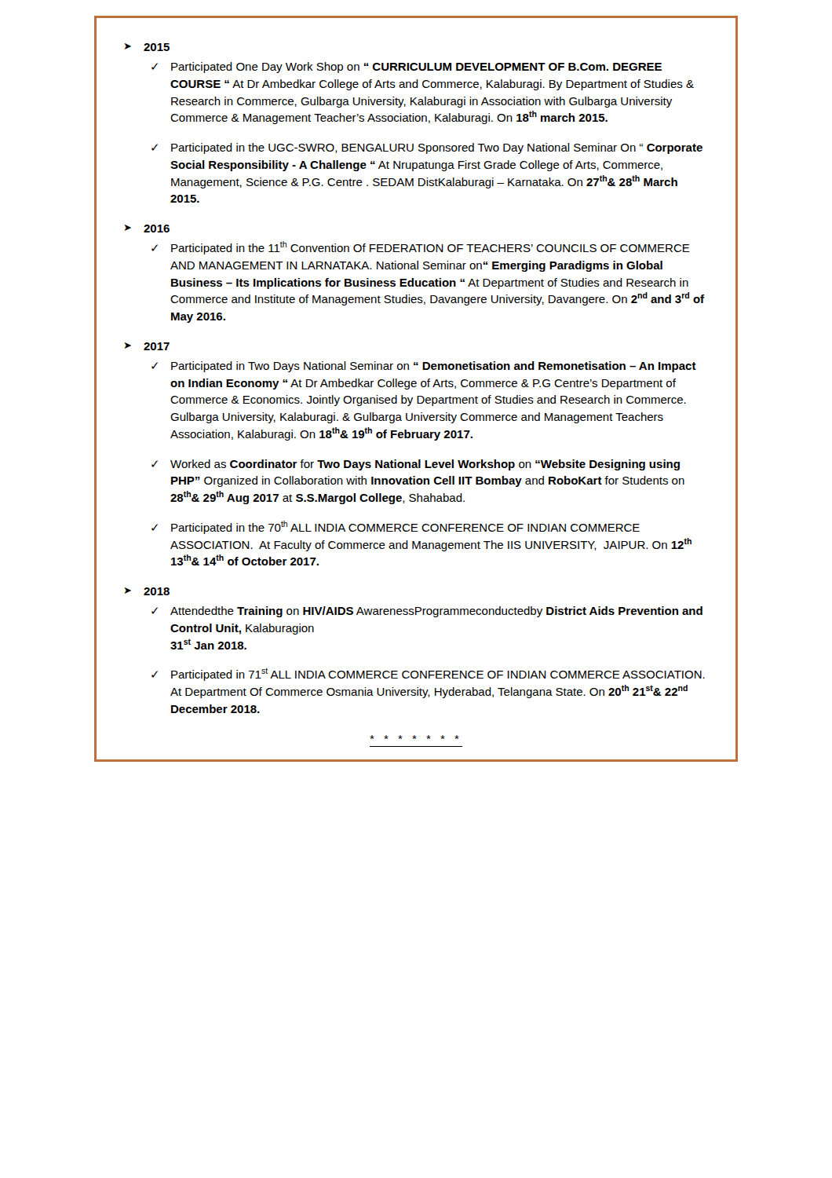2015
Participated One Day Work Shop on “ CURRICULUM DEVELOPMENT OF B.Com. DEGREE COURSE “ At Dr Ambedkar College of Arts and Commerce, Kalaburagi. By Department of Studies & Research in Commerce, Gulbarga University, Kalaburagi in Association with Gulbarga University Commerce & Management Teacher’s Association, Kalaburagi. On 18th march 2015.
Participated in the UGC-SWRO, BENGALURU Sponsored Two Day National Seminar On “ Corporate Social Responsibility - A Challenge “ At Nrupatunga First Grade College of Arts, Commerce, Management, Science & P.G. Centre . SEDAM DistKalaburagi – Karnataka. On 27th& 28th March 2015.
2016
Participated in the 11th Convention Of FEDERATION OF TEACHERS’ COUNCILS OF COMMERCE AND MANAGEMENT IN LARNATAKA. National Seminar on“ Emerging Paradigms in Global Business – Its Implications for Business Education “ At Department of Studies and Research in Commerce and Institute of Management Studies, Davangere University, Davangere. On 2nd and 3rd of May 2016.
2017
Participated in Two Days National Seminar on “ Demonetisation and Remonetisation – An Impact on Indian Economy “ At Dr Ambedkar College of Arts, Commerce & P.G Centre’s Department of Commerce & Economics. Jointly Organised by Department of Studies and Research in Commerce. Gulbarga University, Kalaburagi. & Gulbarga University Commerce and Management Teachers Association, Kalaburagi. On 18th& 19th of February 2017.
Worked as Coordinator for Two Days National Level Workshop on “Website Designing using PHP” Organized in Collaboration with Innovation Cell IIT Bombay and RoboKart for Students on 28th& 29th Aug 2017 at S.S.Margol College, Shahabad.
Participated in the 70th ALL INDIA COMMERCE CONFERENCE OF INDIAN COMMERCE ASSOCIATION. At Faculty of Commerce and Management The IIS UNIVERSITY, JAIPUR. On 12th 13th& 14th of October 2017.
2018
Attendedthe Training on HIV/AIDS AwarenessProgrammeconductedby District Aids Prevention and Control Unit, Kalaburagion
31st Jan 2018.
Participated in 71st ALL INDIA COMMERCE CONFERENCE OF INDIAN COMMERCE ASSOCIATION. At Department Of Commerce Osmania University, Hyderabad, Telangana State. On 20th 21st& 22nd December 2018.
* * * * * * *